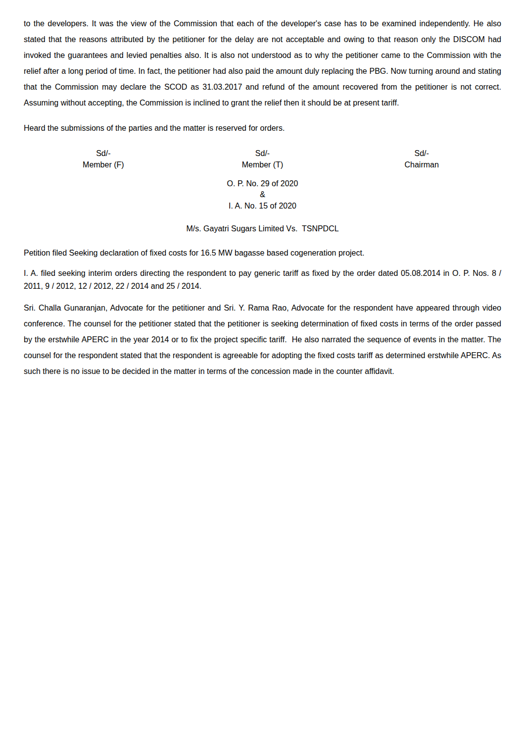to the developers. It was the view of the Commission that each of the developer's case has to be examined independently. He also stated that the reasons attributed by the petitioner for the delay are not acceptable and owing to that reason only the DISCOM had invoked the guarantees and levied penalties also. It is also not understood as to why the petitioner came to the Commission with the relief after a long period of time. In fact, the petitioner had also paid the amount duly replacing the PBG. Now turning around and stating that the Commission may declare the SCOD as 31.03.2017 and refund of the amount recovered from the petitioner is not correct. Assuming without accepting, the Commission is inclined to grant the relief then it should be at present tariff.
Heard the submissions of the parties and the matter is reserved for orders.
Sd/-
Member (F)
Sd/-
Member (T)
Sd/-
Chairman
O. P. No. 29 of 2020
&
I. A. No. 15 of 2020
M/s. Gayatri Sugars Limited Vs. TSNPDCL
Petition filed Seeking declaration of fixed costs for 16.5 MW bagasse based cogeneration project.
I. A. filed seeking interim orders directing the respondent to pay generic tariff as fixed by the order dated 05.08.2014 in O. P. Nos. 8 / 2011, 9 / 2012, 12 / 2012, 22 / 2014 and 25 / 2014.
Sri. Challa Gunaranjan, Advocate for the petitioner and Sri. Y. Rama Rao, Advocate for the respondent have appeared through video conference. The counsel for the petitioner stated that the petitioner is seeking determination of fixed costs in terms of the order passed by the erstwhile APERC in the year 2014 or to fix the project specific tariff. He also narrated the sequence of events in the matter. The counsel for the respondent stated that the respondent is agreeable for adopting the fixed costs tariff as determined erstwhile APERC. As such there is no issue to be decided in the matter in terms of the concession made in the counter affidavit.